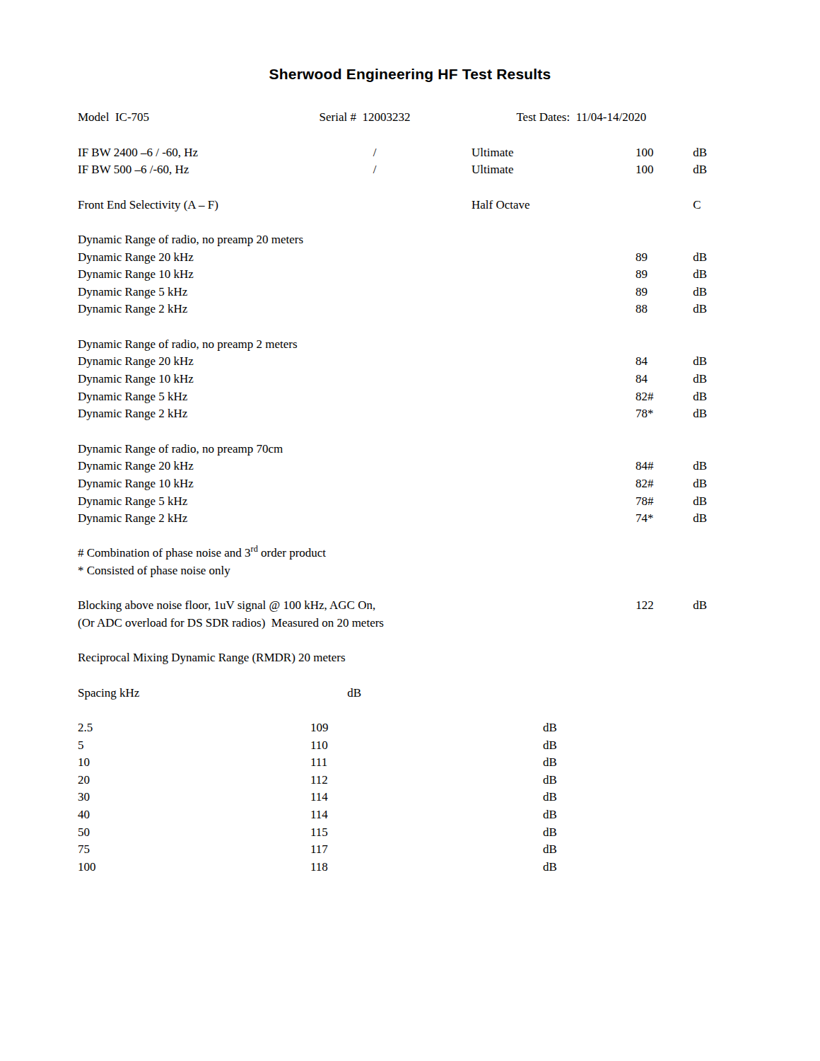Sherwood Engineering HF Test Results
| Model IC-705 | Serial # 12003232 | Test Dates: 11/04-14/2020 | | |
| IF BW 2400 –6 / -60, Hz | / | Ultimate | 100 | dB |
| IF BW 500 –6 /-60, Hz | / | Ultimate | 100 | dB |
| Front End Selectivity (A – F) | | Half Octave | | C |
| Dynamic Range of radio, no preamp 20 meters | | |
| Dynamic Range 20 kHz | | | 89 | dB |
| Dynamic Range 10 kHz | | | 89 | dB |
| Dynamic Range 5 kHz | | | 89 | dB |
| Dynamic Range 2 kHz | | | 88 | dB |
| Dynamic Range of radio, no preamp 2 meters | | |
| Dynamic Range 20 kHz | | | 84 | dB |
| Dynamic Range 10 kHz | | | 84 | dB |
| Dynamic Range 5 kHz | | | 82# | dB |
| Dynamic Range 2 kHz | | | 78* | dB |
| Dynamic Range of radio, no preamp 70cm | | |
| Dynamic Range 20 kHz | | | 84# | dB |
| Dynamic Range 10 kHz | | | 82# | dB |
| Dynamic Range 5 kHz | | | 78# | dB |
| Dynamic Range 2 kHz | | | 74* | dB |
# Combination of phase noise and 3rd order product
* Consisted of phase noise only
| Blocking above noise floor, 1uV signal @ 100 kHz, AGC On, | 122 | dB |
| (Or ADC overload for DS SDR radios) Measured on 20 meters | | |
Reciprocal Mixing Dynamic Range (RMDR) 20 meters
| Spacing kHz | dB | |
| 2.5 | 109 | dB |
| 5 | 110 | dB |
| 10 | 111 | dB |
| 20 | 112 | dB |
| 30 | 114 | dB |
| 40 | 114 | dB |
| 50 | 115 | dB |
| 75 | 117 | dB |
| 100 | 118 | dB |